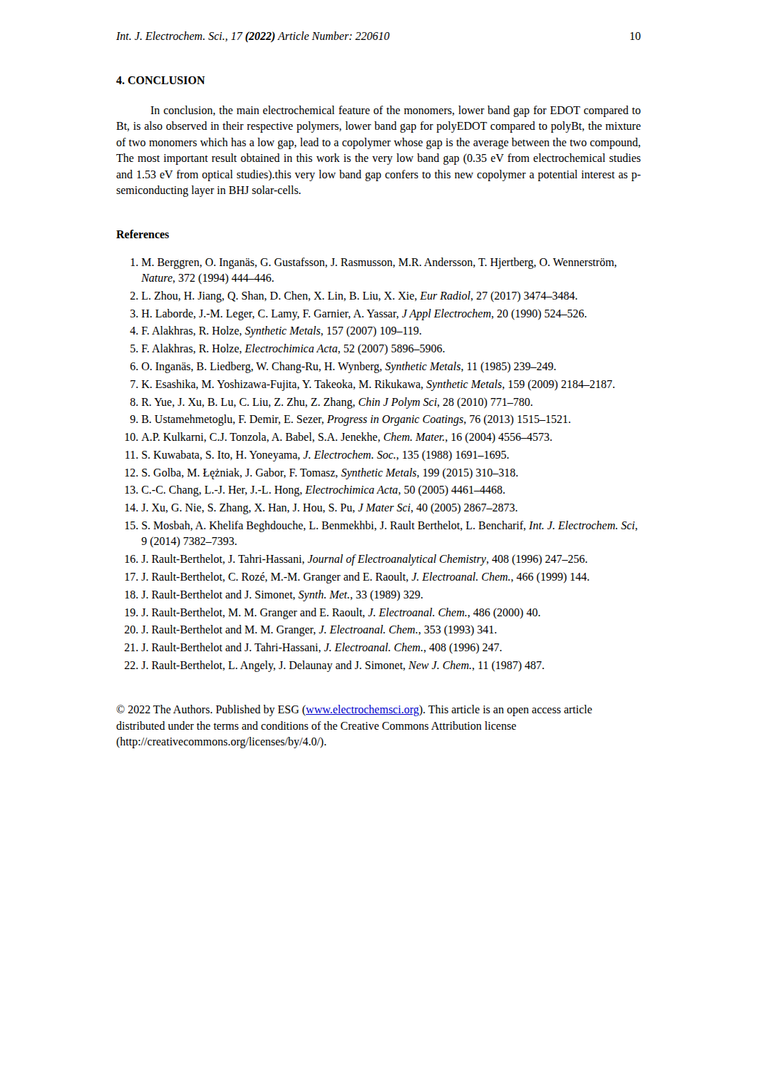Int. J. Electrochem. Sci., 17 (2022) Article Number: 220610 10
4. CONCLUSION
In conclusion, the main electrochemical feature of the monomers, lower band gap for EDOT compared to Bt, is also observed in their respective polymers, lower band gap for polyEDOT compared to polyBt, the mixture of two monomers which has a low gap, lead to a copolymer whose gap is the average between the two compound, The most important result obtained in this work is the very low band gap (0.35 eV from electrochemical studies and 1.53 eV from optical studies).this very low band gap confers to this new copolymer a potential interest as p-semiconducting layer in BHJ solar-cells.
References
M. Berggren, O. Inganäs, G. Gustafsson, J. Rasmusson, M.R. Andersson, T. Hjertberg, O. Wennerström, Nature, 372 (1994) 444–446.
L. Zhou, H. Jiang, Q. Shan, D. Chen, X. Lin, B. Liu, X. Xie, Eur Radiol, 27 (2017) 3474–3484.
H. Laborde, J.-M. Leger, C. Lamy, F. Garnier, A. Yassar, J Appl Electrochem, 20 (1990) 524–526.
F. Alakhras, R. Holze, Synthetic Metals, 157 (2007) 109–119.
F. Alakhras, R. Holze, Electrochimica Acta, 52 (2007) 5896–5906.
O. Inganäs, B. Liedberg, W. Chang-Ru, H. Wynberg, Synthetic Metals, 11 (1985) 239–249.
K. Esashika, M. Yoshizawa-Fujita, Y. Takeoka, M. Rikukawa, Synthetic Metals, 159 (2009) 2184–2187.
R. Yue, J. Xu, B. Lu, C. Liu, Z. Zhu, Z. Zhang, Chin J Polym Sci, 28 (2010) 771–780.
B. Ustamehmetoglu, F. Demir, E. Sezer, Progress in Organic Coatings, 76 (2013) 1515–1521.
A.P. Kulkarni, C.J. Tonzola, A. Babel, S.A. Jenekhe, Chem. Mater., 16 (2004) 4556–4573.
S. Kuwabata, S. Ito, H. Yoneyama, J. Electrochem. Soc., 135 (1988) 1691–1695.
S. Golba, M. Łężniak, J. Gabor, F. Tomasz, Synthetic Metals, 199 (2015) 310–318.
C.-C. Chang, L.-J. Her, J.-L. Hong, Electrochimica Acta, 50 (2005) 4461–4468.
J. Xu, G. Nie, S. Zhang, X. Han, J. Hou, S. Pu, J Mater Sci, 40 (2005) 2867–2873.
S. Mosbah, A. Khelifa Beghdouche, L. Benmekhbi, J. Rault Berthelot, L. Bencharif, Int. J. Electrochem. Sci, 9 (2014) 7382–7393.
J. Rault-Berthelot, J. Tahri-Hassani, Journal of Electroanalytical Chemistry, 408 (1996) 247–256.
J. Rault-Berthelot, C. Rozé, M.-M. Granger and E. Raoult, J. Electroanal. Chem., 466 (1999) 144.
J. Rault-Berthelot and J. Simonet, Synth. Met., 33 (1989) 329.
J. Rault-Berthelot, M. M. Granger and E. Raoult, J. Electroanal. Chem., 486 (2000) 40.
J. Rault-Berthelot and M. M. Granger, J. Electroanal. Chem., 353 (1993) 341.
J. Rault-Berthelot and J. Tahri-Hassani, J. Electroanal. Chem., 408 (1996) 247.
J. Rault-Berthelot, L. Angely, J. Delaunay and J. Simonet, New J. Chem., 11 (1987) 487.
© 2022 The Authors. Published by ESG (www.electrochemsci.org). This article is an open access article distributed under the terms and conditions of the Creative Commons Attribution license (http://creativecommons.org/licenses/by/4.0/).